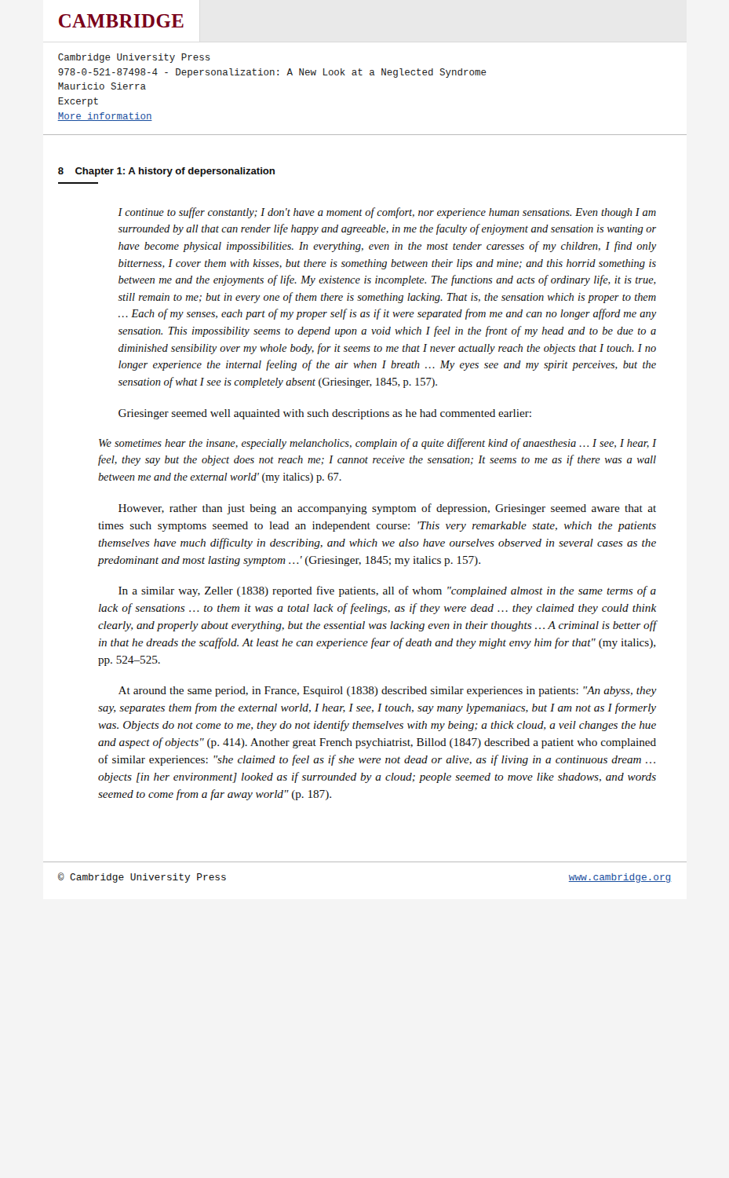CAMBRIDGE
Cambridge University Press
978-0-521-87498-4 - Depersonalization: A New Look at a Neglected Syndrome
Mauricio Sierra
Excerpt
More information
8 Chapter 1: A history of depersonalization
I continue to suffer constantly; I don't have a moment of comfort, nor experience human sensations. Even though I am surrounded by all that can render life happy and agreeable, in me the faculty of enjoyment and sensation is wanting or have become physical impossibilities. In everything, even in the most tender caresses of my children, I find only bitterness, I cover them with kisses, but there is something between their lips and mine; and this horrid something is between me and the enjoyments of life. My existence is incomplete. The functions and acts of ordinary life, it is true, still remain to me; but in every one of them there is something lacking. That is, the sensation which is proper to them … Each of my senses, each part of my proper self is as if it were separated from me and can no longer afford me any sensation. This impossibility seems to depend upon a void which I feel in the front of my head and to be due to a diminished sensibility over my whole body, for it seems to me that I never actually reach the objects that I touch. I no longer experience the internal feeling of the air when I breath … My eyes see and my spirit perceives, but the sensation of what I see is completely absent (Griesinger, 1845, p. 157).
Griesinger seemed well aquainted with such descriptions as he had commented earlier:
We sometimes hear the insane, especially melancholics, complain of a quite different kind of anaesthesia … I see, I hear, I feel, they say but the object does not reach me; I cannot receive the sensation; It seems to me as if there was a wall between me and the external world' (my italics) p. 67.
However, rather than just being an accompanying symptom of depression, Griesinger seemed aware that at times such symptoms seemed to lead an independent course: 'This very remarkable state, which the patients themselves have much difficulty in describing, and which we also have ourselves observed in several cases as the predominant and most lasting symptom …' (Griesinger, 1845; my italics p. 157).
In a similar way, Zeller (1838) reported five patients, all of whom "complained almost in the same terms of a lack of sensations … to them it was a total lack of feelings, as if they were dead … they claimed they could think clearly, and properly about everything, but the essential was lacking even in their thoughts … A criminal is better off in that he dreads the scaffold. At least he can experience fear of death and they might envy him for that" (my italics), pp. 524–525.
At around the same period, in France, Esquirol (1838) described similar experiences in patients: "An abyss, they say, separates them from the external world, I hear, I see, I touch, say many lypemaniacs, but I am not as I formerly was. Objects do not come to me, they do not identify themselves with my being; a thick cloud, a veil changes the hue and aspect of objects" (p. 414). Another great French psychiatrist, Billod (1847) described a patient who complained of similar experiences: "she claimed to feel as if she were not dead or alive, as if living in a continuous dream … objects [in her environment] looked as if surrounded by a cloud; people seemed to move like shadows, and words seemed to come from a far away world" (p. 187).
© Cambridge University Press
www.cambridge.org